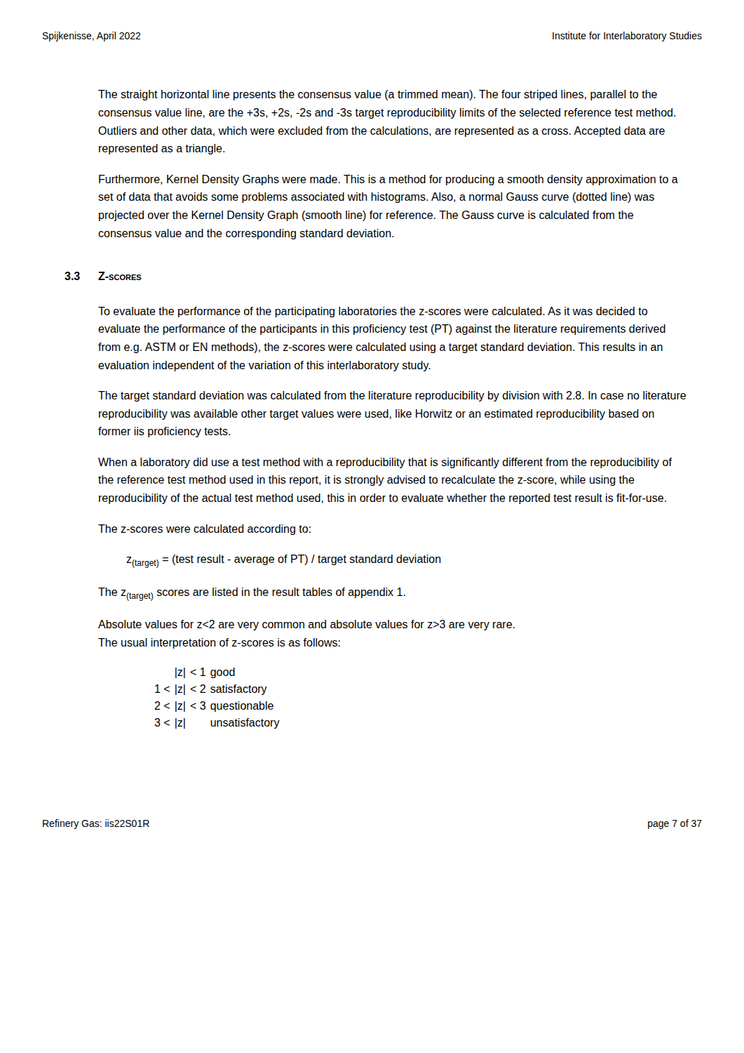Spijkenisse, April 2022 Institute for Interlaboratory Studies
The straight horizontal line presents the consensus value (a trimmed mean). The four striped lines, parallel to the consensus value line, are the +3s, +2s, -2s and -3s target reproducibility limits of the selected reference test method. Outliers and other data, which were excluded from the calculations, are represented as a cross. Accepted data are represented as a triangle.
Furthermore, Kernel Density Graphs were made. This is a method for producing a smooth density approximation to a set of data that avoids some problems associated with histograms. Also, a normal Gauss curve (dotted line) was projected over the Kernel Density Graph (smooth line) for reference. The Gauss curve is calculated from the consensus value and the corresponding standard deviation.
3.3 Z-scores
To evaluate the performance of the participating laboratories the z-scores were calculated. As it was decided to evaluate the performance of the participants in this proficiency test (PT) against the literature requirements derived from e.g. ASTM or EN methods), the z-scores were calculated using a target standard deviation. This results in an evaluation independent of the variation of this interlaboratory study.
The target standard deviation was calculated from the literature reproducibility by division with 2.8. In case no literature reproducibility was available other target values were used, like Horwitz or an estimated reproducibility based on former iis proficiency tests.
When a laboratory did use a test method with a reproducibility that is significantly different from the reproducibility of the reference test method used in this report, it is strongly advised to recalculate the z-score, while using the reproducibility of the actual test method used, this in order to evaluate whether the reported test result is fit-for-use.
The z-scores were calculated according to:
z(target) = (test result - average of PT) / target standard deviation
The z(target) scores are listed in the result tables of appendix 1.
Absolute values for z<2 are very common and absolute values for z>3 are very rare.
The usual interpretation of z-scores is as follows:
| | /z/ | < 1 | good |
| 1 < | /z/ | < 2 | satisfactory |
| 2 < | /z/ | < 3 | questionable |
| 3 < | /z/ | | unsatisfactory |
Refinery Gas: iis22S01R page 7 of 37